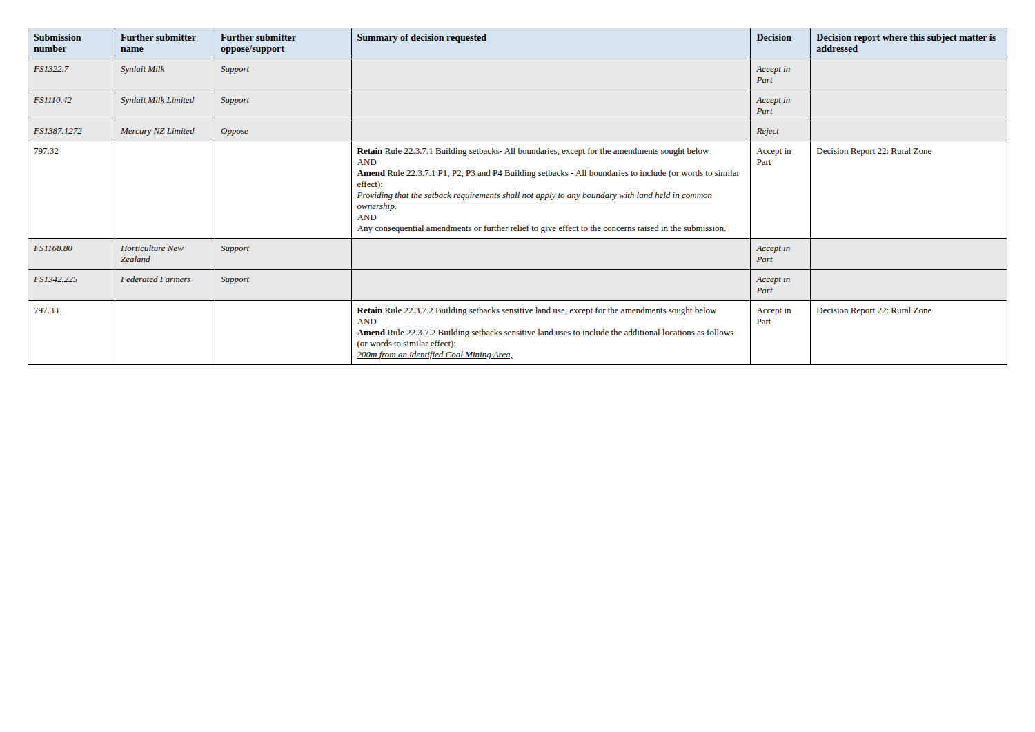| Submission number | Further submitter name | Further submitter oppose/support | Summary of decision requested | Decision | Decision report where this subject matter is addressed |
| --- | --- | --- | --- | --- | --- |
| FS1322.7 | Synlait Milk | Support | | Accept in Part | |
| FS1110.42 | Synlait Milk Limited | Support | | Accept in Part | |
| FS1387.1272 | Mercury NZ Limited | Oppose | | Reject | |
| 797.32 | | | Retain Rule 22.3.7.1 Building setbacks- All boundaries, except for the amendments sought below AND Amend Rule 22.3.7.1 P1, P2, P3 and P4 Building setbacks - All boundaries to include (or words to similar effect): Providing that the setback requirements shall not apply to any boundary with land held in common ownership. AND Any consequential amendments or further relief to give effect to the concerns raised in the submission. | Accept in Part | Decision Report 22: Rural Zone |
| FS1168.80 | Horticulture New Zealand | Support | | Accept in Part | |
| FS1342.225 | Federated Farmers | Support | | Accept in Part | |
| 797.33 | | | Retain Rule 22.3.7.2 Building setbacks sensitive land use, except for the amendments sought below AND Amend Rule 22.3.7.2 Building setbacks sensitive land uses to include the additional locations as follows (or words to similar effect): 200m from an identified Coal Mining Area, | Accept in Part | Decision Report 22: Rural Zone |